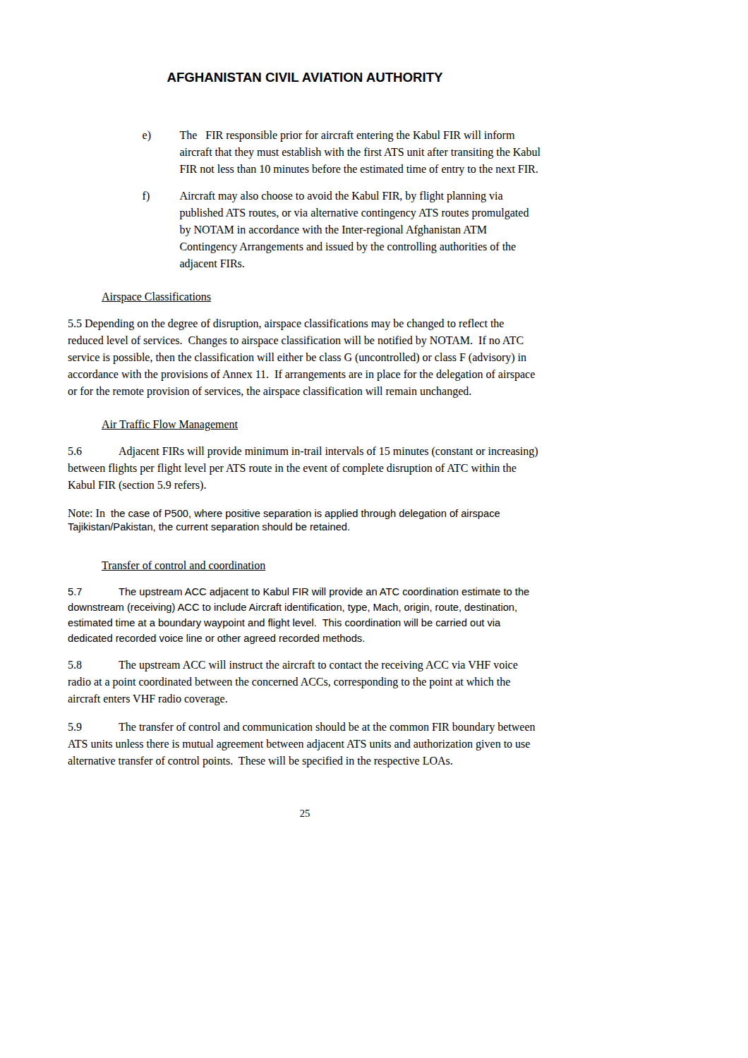AFGHANISTAN CIVIL AVIATION AUTHORITY
e)
The FIR responsible prior for aircraft entering the Kabul FIR will inform aircraft that they must establish with the first ATS unit after transiting the Kabul FIR not less than 10 minutes before the estimated time of entry to the next FIR.
f)
Aircraft may also choose to avoid the Kabul FIR, by flight planning via published ATS routes, or via alternative contingency ATS routes promulgated by NOTAM in accordance with the Inter-regional Afghanistan ATM Contingency Arrangements and issued by the controlling authorities of the adjacent FIRs.
Airspace Classifications
5.5 Depending on the degree of disruption, airspace classifications may be changed to reflect the reduced level of services. Changes to airspace classification will be notified by NOTAM. If no ATC service is possible, then the classification will either be class G (uncontrolled) or class F (advisory) in accordance with the provisions of Annex 11. If arrangements are in place for the delegation of airspace or for the remote provision of services, the airspace classification will remain unchanged.
Air Traffic Flow Management
5.6 Adjacent FIRs will provide minimum in-trail intervals of 15 minutes (constant or increasing) between flights per flight level per ATS route in the event of complete disruption of ATC within the Kabul FIR (section 5.9 refers).
Note: In the case of P500, where positive separation is applied through delegation of airspace Tajikistan/Pakistan, the current separation should be retained.
Transfer of control and coordination
5.7 The upstream ACC adjacent to Kabul FIR will provide an ATC coordination estimate to the downstream (receiving) ACC to include Aircraft identification, type, Mach, origin, route, destination, estimated time at a boundary waypoint and flight level. This coordination will be carried out via dedicated recorded voice line or other agreed recorded methods.
5.8 The upstream ACC will instruct the aircraft to contact the receiving ACC via VHF voice radio at a point coordinated between the concerned ACCs, corresponding to the point at which the aircraft enters VHF radio coverage.
5.9 The transfer of control and communication should be at the common FIR boundary between ATS units unless there is mutual agreement between adjacent ATS units and authorization given to use alternative transfer of control points. These will be specified in the respective LOAs.
25